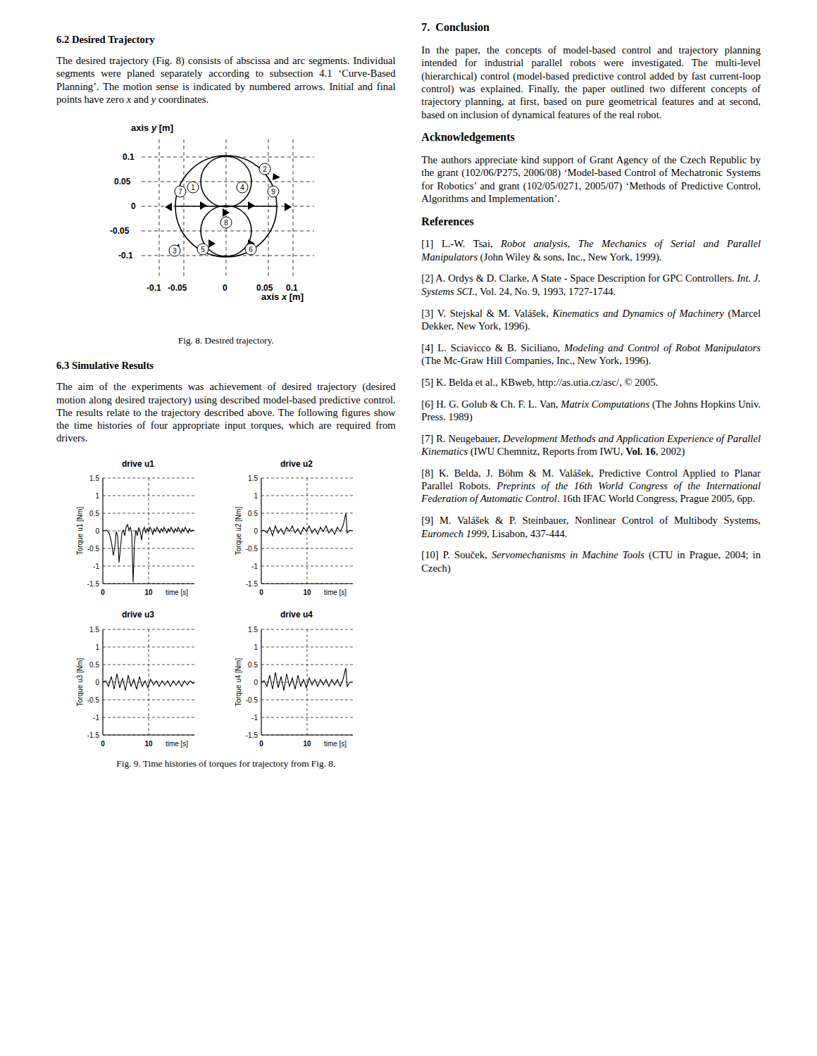6.2 Desired Trajectory
The desired trajectory (Fig. 8) consists of abscissa and arc segments. Individual segments were planed separately according to subsection 4.1 ‘Curve-Based Planning’. The motion sense is indicated by numbered arrows. Initial and final points have zero x and y coordinates.
axis y [m] axis x [m] 0.1 0.05 0 -0.05 -0.1 -0.1 -0.05 0 0.05 0.1 2 1 4 7 9 8 3 5 6
Fig. 8. Desired trajectory.
6.3 Simulative Results
The aim of the experiments was achievement of desired trajectory (desired motion along desired trajectory) using described model-based predictive control. The results relate to the trajectory described above. The following figures show the time histories of four appropriate input torques, which are required from drivers.
drive u1 drive u2 drive u3 drive u4 1.5 1 0.5 0 -0.5 -1 -1.5 0 10 time [s] Torque u1 [Nm] 1.5 1 0.5 0 -0.5 -1 -1.5 0 10 time [s] Torque u2 [Nm] 1.5 1 0.5 0 -0.5 -1 -1.5 0 10 time [s] Torque u3 [Nm] 1.5 1 0.5 0 -0.5 -1 -1.5 0 10 time [s] Torque u4 [Nm]
Fig. 9. Time histories of torques for trajectory from Fig. 8.
7. Conclusion
In the paper, the concepts of model-based control and trajectory planning intended for industrial parallel robots were investigated. The multi-level (hierarchical) control (model-based predictive control added by fast current-loop control) was explained. Finally, the paper outlined two different concepts of trajectory planning, at first, based on pure geometrical features and at second, based on inclusion of dynamical features of the real robot.
Acknowledgements
The authors appreciate kind support of Grant Agency of the Czech Republic by the grant (102/06/P275, 2006/08) ‘Model-based Control of Mechatronic Systems for Robotics’ and grant (102/05/0271, 2005/07) ‘Methods of Predictive Control, Algorithms and Implementation’.
References
[1] L.-W. Tsai, Robot analysis, The Mechanics of Serial and Parallel Manipulators (John Wiley & sons, Inc., New York, 1999).
[2] A. Ordys & D. Clarke, A State - Space Description for GPC Controllers. Int. J. Systems SCI., Vol. 24, No. 9, 1993, 1727-1744.
[3] V. Stejskal & M. Valášek, Kinematics and Dynamics of Machinery (Marcel Dekker, New York, 1996).
[4] L. Sciavicco & B. Siciliano, Modeling and Control of Robot Manipulators (The Mc-Graw Hill Companies, Inc., New York, 1996).
[5] K. Belda et al., KBweb, http://as.utia.cz/asc/, © 2005.
[6] H. G. Golub & Ch. F. L. Van, Matrix Computations (The Johns Hopkins Univ. Press. 1989)
[7] R. Neugebauer, Development Methods and Application Experience of Parallel Kinematics (IWU Chemnitz, Reports from IWU, Vol. 16, 2002)
[8] K. Belda, J. Böhm & M. Valášek, Predictive Control Applied to Planar Parallel Robots. Preprints of the 16th World Congress of the International Federation of Automatic Control. 16th IFAC World Congress, Prague 2005, 6pp.
[9] M. Valášek & P. Steinbauer, Nonlinear Control of Multibody Systems, Euromech 1999, Lisabon, 437-444.
[10] P. Souček, Servomechanisms in Machine Tools (CTU in Prague, 2004; in Czech)